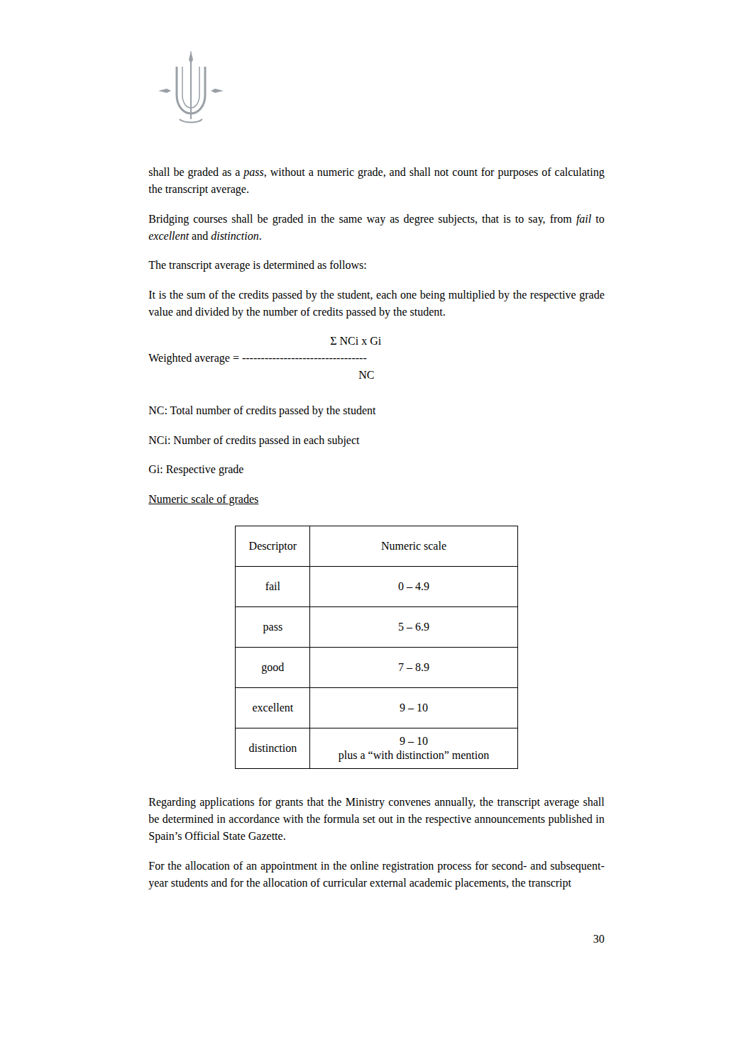shall be graded as a pass, without a numeric grade, and shall not count for purposes of calculating the transcript average.
Bridging courses shall be graded in the same way as degree subjects, that is to say, from fail to excellent and distinction.
The transcript average is determined as follows:
It is the sum of the credits passed by the student, each one being multiplied by the respective grade value and divided by the number of credits passed by the student.
Σ NCi x Gi
Weighted average = ---------------------------------
NC
NC: Total number of credits passed by the student
NCi: Number of credits passed in each subject
Gi: Respective grade
Numeric scale of grades
| Descriptor | Numeric scale |
| --- | --- |
| fail | 0 – 4.9 |
| pass | 5 – 6.9 |
| good | 7 – 8.9 |
| excellent | 9 – 10 |
| distinction | 9 – 10 plus a “with distinction” mention |
Regarding applications for grants that the Ministry convenes annually, the transcript average shall be determined in accordance with the formula set out in the respective announcements published in Spain’s Official State Gazette.
For the allocation of an appointment in the online registration process for second- and subsequent-year students and for the allocation of curricular external academic placements, the transcript
30